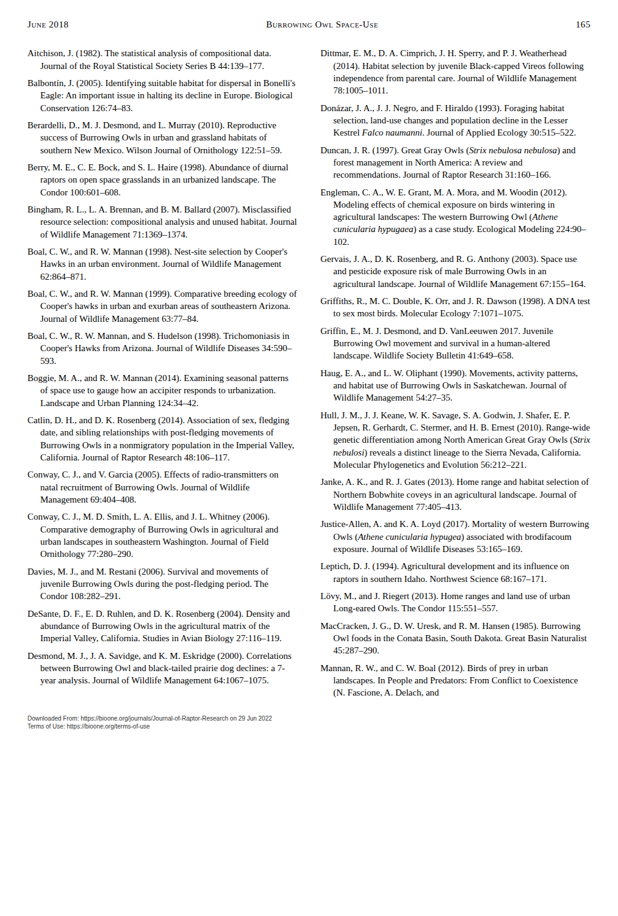June 2018 Burrowing Owl Space-Use 165
Aitchison, J. (1982). The statistical analysis of compositional data. Journal of the Royal Statistical Society Series B 44:139–177.
Balbontín, J. (2005). Identifying suitable habitat for dispersal in Bonelli's Eagle: An important issue in halting its decline in Europe. Biological Conservation 126:74–83.
Berardelli, D., M. J. Desmond, and L. Murray (2010). Reproductive success of Burrowing Owls in urban and grassland habitats of southern New Mexico. Wilson Journal of Ornithology 122:51–59.
Berry, M. E., C. E. Bock, and S. L. Haire (1998). Abundance of diurnal raptors on open space grasslands in an urbanized landscape. The Condor 100:601–608.
Bingham, R. L., L. A. Brennan, and B. M. Ballard (2007). Misclassified resource selection: compositional analysis and unused habitat. Journal of Wildlife Management 71:1369–1374.
Boal, C. W., and R. W. Mannan (1998). Nest-site selection by Cooper's Hawks in an urban environment. Journal of Wildlife Management 62:864–871.
Boal, C. W., and R. W. Mannan (1999). Comparative breeding ecology of Cooper's hawks in urban and exurban areas of southeastern Arizona. Journal of Wildlife Management 63:77–84.
Boal, C. W., R. W. Mannan, and S. Hudelson (1998). Trichomoniasis in Cooper's Hawks from Arizona. Journal of Wildlife Diseases 34:590–593.
Boggie, M. A., and R. W. Mannan (2014). Examining seasonal patterns of space use to gauge how an accipiter responds to urbanization. Landscape and Urban Planning 124:34–42.
Catlin, D. H., and D. K. Rosenberg (2014). Association of sex, fledging date, and sibling relationships with post-fledging movements of Burrowing Owls in a nonmigratory population in the Imperial Valley, California. Journal of Raptor Research 48:106–117.
Conway, C. J., and V. Garcia (2005). Effects of radio-transmitters on natal recruitment of Burrowing Owls. Journal of Wildlife Management 69:404–408.
Conway, C. J., M. D. Smith, L. A. Ellis, and J. L. Whitney (2006). Comparative demography of Burrowing Owls in agricultural and urban landscapes in southeastern Washington. Journal of Field Ornithology 77:280–290.
Davies, M. J., and M. Restani (2006). Survival and movements of juvenile Burrowing Owls during the post-fledging period. The Condor 108:282–291.
DeSante, D. F., E. D. Ruhlen, and D. K. Rosenberg (2004). Density and abundance of Burrowing Owls in the agricultural matrix of the Imperial Valley, California. Studies in Avian Biology 27:116–119.
Desmond, M. J., J. A. Savidge, and K. M. Eskridge (2000). Correlations between Burrowing Owl and black-tailed prairie dog declines: a 7-year analysis. Journal of Wildlife Management 64:1067–1075.
Dittmar, E. M., D. A. Cimprich, J. H. Sperry, and P. J. Weatherhead (2014). Habitat selection by juvenile Black-capped Vireos following independence from parental care. Journal of Wildlife Management 78:1005–1011.
Donázar, J. A., J. J. Negro, and F. Hiraldo (1993). Foraging habitat selection, land-use changes and population decline in the Lesser Kestrel Falco naumanni. Journal of Applied Ecology 30:515–522.
Duncan, J. R. (1997). Great Gray Owls (Strix nebulosa nebulosa) and forest management in North America: A review and recommendations. Journal of Raptor Research 31:160–166.
Engleman, C. A., W. E. Grant, M. A. Mora, and M. Woodin (2012). Modeling effects of chemical exposure on birds wintering in agricultural landscapes: The western Burrowing Owl (Athene cunicularia hypugaea) as a case study. Ecological Modeling 224:90–102.
Gervais, J. A., D. K. Rosenberg, and R. G. Anthony (2003). Space use and pesticide exposure risk of male Burrowing Owls in an agricultural landscape. Journal of Wildlife Management 67:155–164.
Griffiths, R., M. C. Double, K. Orr, and J. R. Dawson (1998). A DNA test to sex most birds. Molecular Ecology 7:1071–1075.
Griffin, E., M. J. Desmond, and D. VanLeeuwen 2017. Juvenile Burrowing Owl movement and survival in a human-altered landscape. Wildlife Society Bulletin 41:649–658.
Haug, E. A., and L. W. Oliphant (1990). Movements, activity patterns, and habitat use of Burrowing Owls in Saskatchewan. Journal of Wildlife Management 54:27–35.
Hull, J. M., J. J. Keane, W. K. Savage, S. A. Godwin, J. Shafer, E. P. Jepsen, R. Gerhardt, C. Stermer, and H. B. Ernest (2010). Range-wide genetic differentiation among North American Great Gray Owls (Strix nebulosi) reveals a distinct lineage to the Sierra Nevada, California. Molecular Phylogenetics and Evolution 56:212–221.
Janke, A. K., and R. J. Gates (2013). Home range and habitat selection of Northern Bobwhite coveys in an agricultural landscape. Journal of Wildlife Management 77:405–413.
Justice-Allen, A. and K. A. Loyd (2017). Mortality of western Burrowing Owls (Athene cunicularia hypugea) associated with brodifacoum exposure. Journal of Wildlife Diseases 53:165–169.
Leptich, D. J. (1994). Agricultural development and its influence on raptors in southern Idaho. Northwest Science 68:167–171.
Lövy, M., and J. Riegert (2013). Home ranges and land use of urban Long-eared Owls. The Condor 115:551–557.
MacCracken, J. G., D. W. Uresk, and R. M. Hansen (1985). Burrowing Owl foods in the Conata Basin, South Dakota. Great Basin Naturalist 45:287–290.
Mannan, R. W., and C. W. Boal (2012). Birds of prey in urban landscapes. In People and Predators: From Conflict to Coexistence (N. Fascione, A. Delach, and
Downloaded From: https://bioone.org/journals/Journal-of-Raptor-Research on 29 Jun 2022
Terms of Use: https://bioone.org/terms-of-use